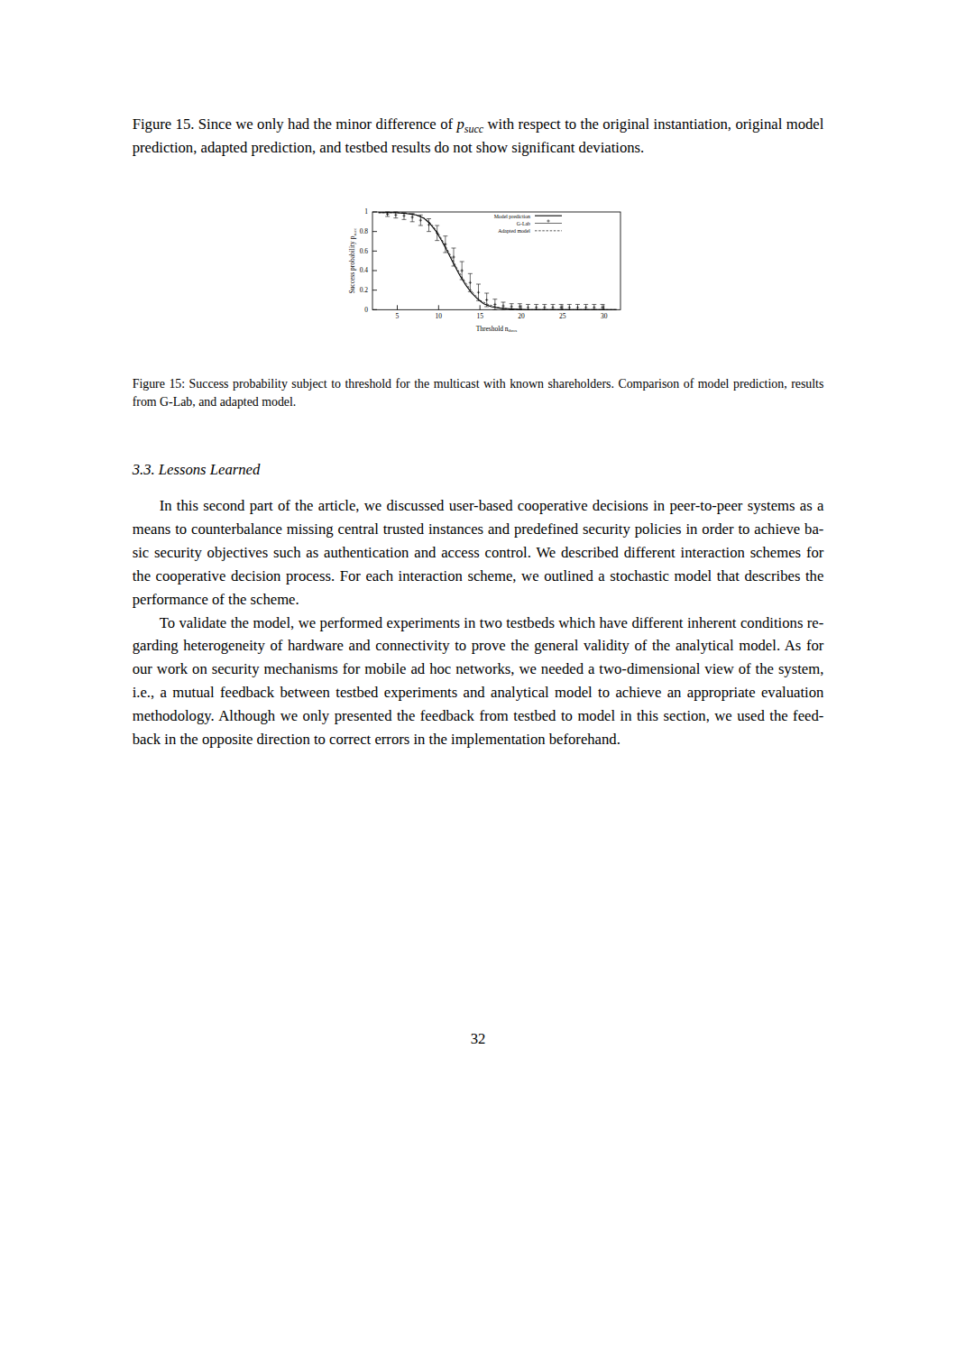Figure 15. Since we only had the minor difference of psucc with respect to the original instantiation, original model prediction, adapted prediction, and testbed results do not show significant deviations.
0 0.2 0.4 0.6 0.8 1 5 10 15 20 25 30 Threshold nthres Success probability psucc Model prediction G-Lab Adapted model
Figure 15: Success probability subject to threshold for the multicast with known shareholders. Comparison of model prediction, results from G-Lab, and adapted model.
3.3. Lessons Learned
In this second part of the article, we discussed user-based cooperative decisions in peer-to-peer systems as a means to counterbalance missing central trusted instances and predefined security policies in order to achieve basic security objectives such as authentication and access control. We described different interaction schemes for the cooperative decision process. For each interaction scheme, we outlined a stochastic model that describes the performance of the scheme.
To validate the model, we performed experiments in two testbeds which have different inherent conditions regarding heterogeneity of hardware and connectivity to prove the general validity of the analytical model. As for our work on security mechanisms for mobile ad hoc networks, we needed a two-dimensional view of the system, i.e., a mutual feedback between testbed experiments and analytical model to achieve an appropriate evaluation methodology. Although we only presented the feedback from testbed to model in this section, we used the feedback in the opposite direction to correct errors in the implementation beforehand.
32